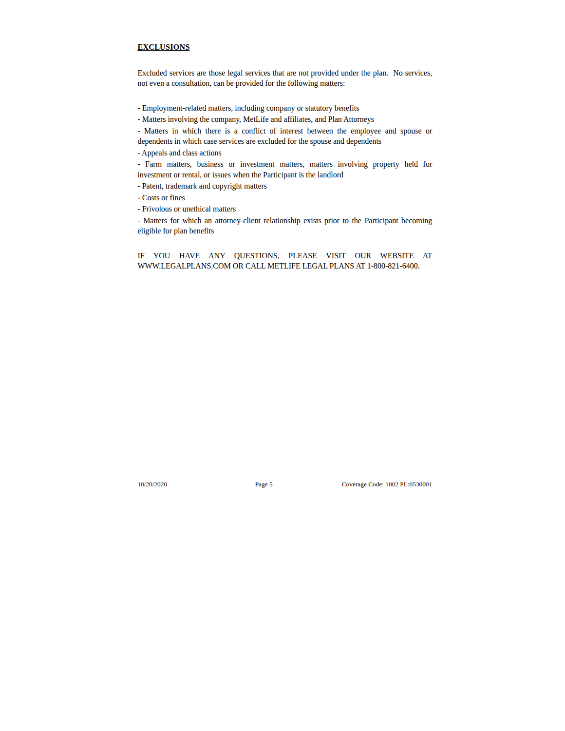EXCLUSIONS
Excluded services are those legal services that are not provided under the plan. No services, not even a consultation, can be provided for the following matters:
Employment-related matters, including company or statutory benefits
Matters involving the company, MetLife and affiliates, and Plan Attorneys
Matters in which there is a conflict of interest between the employee and spouse or dependents in which case services are excluded for the spouse and dependents
Appeals and class actions
Farm matters, business or investment matters, matters involving property held for investment or rental, or issues when the Participant is the landlord
Patent, trademark and copyright matters
Costs or fines
Frivolous or unethical matters
Matters for which an attorney-client relationship exists prior to the Participant becoming eligible for plan benefits
IF YOU HAVE ANY QUESTIONS, PLEASE VISIT OUR WEBSITE AT WWW.LEGALPLANS.COM OR CALL METLIFE LEGAL PLANS AT 1-800-821-6400.
10/20/2020
Page 5
Coverage Code: 1002 PL:0530001